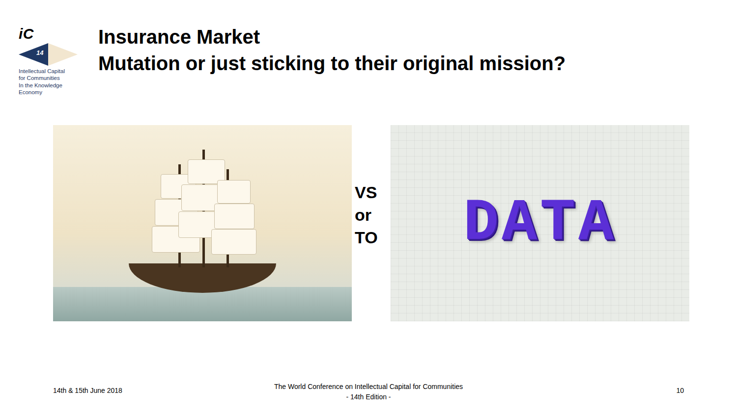iC
14
Intellectual Capital
for Communities
In the Knowledge
Economy
Insurance Market
Mutation or just sticking to their original mission?
VS
or
TO
DATA
14th & 15th June 2018 The World Conference on Intellectual Capital for Communities
- 14th Edition - 10